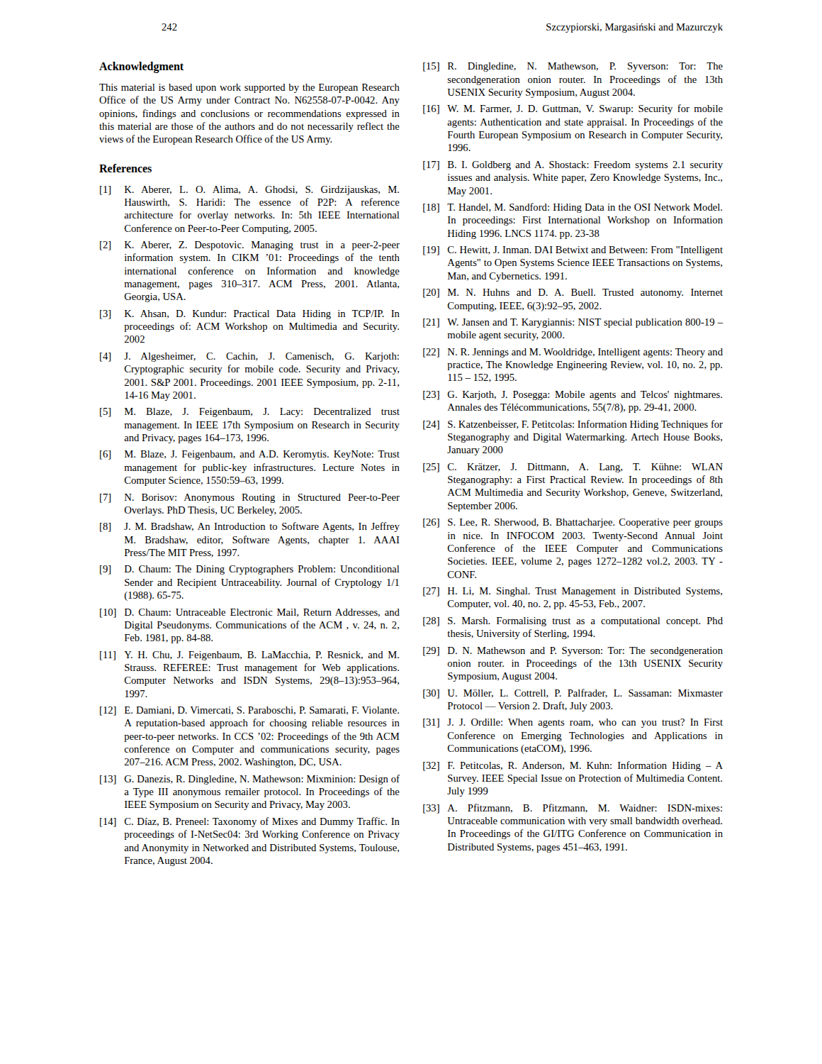242
Szczypiorski, Margasiński and Mazurczyk
Acknowledgment
This material is based upon work supported by the European Research Office of the US Army under Contract No. N62558-07-P-0042. Any opinions, findings and conclusions or recommendations expressed in this material are those of the authors and do not necessarily reflect the views of the European Research Office of the US Army.
References
[1] K. Aberer, L. O. Alima, A. Ghodsi, S. Girdzijauskas, M. Hauswirth, S. Haridi: The essence of P2P: A reference architecture for overlay networks. In: 5th IEEE International Conference on Peer-to-Peer Computing, 2005.
[2] K. Aberer, Z. Despotovic. Managing trust in a peer-2-peer information system. In CIKM ’01: Proceedings of the tenth international conference on Information and knowledge management, pages 310–317. ACM Press, 2001. Atlanta, Georgia, USA.
[3] K. Ahsan, D. Kundur: Practical Data Hiding in TCP/IP. In proceedings of: ACM Workshop on Multimedia and Security. 2002
[4] J. Algesheimer, C. Cachin, J. Camenisch, G. Karjoth: Cryptographic security for mobile code. Security and Privacy, 2001. S&P 2001. Proceedings. 2001 IEEE Symposium, pp. 2-11, 14-16 May 2001.
[5] M. Blaze, J. Feigenbaum, J. Lacy: Decentralized trust management. In IEEE 17th Symposium on Research in Security and Privacy, pages 164–173, 1996.
[6] M. Blaze, J. Feigenbaum, and A.D. Keromytis. KeyNote: Trust management for public-key infrastructures. Lecture Notes in Computer Science, 1550:59–63, 1999.
[7] N. Borisov: Anonymous Routing in Structured Peer-to-Peer Overlays. PhD Thesis, UC Berkeley, 2005.
[8] J. M. Bradshaw, An Introduction to Software Agents, In Jeffrey M. Bradshaw, editor, Software Agents, chapter 1. AAAI Press/The MIT Press, 1997.
[9] D. Chaum: The Dining Cryptographers Problem: Unconditional Sender and Recipient Untraceability. Journal of Cryptology 1/1 (1988). 65-75.
[10] D. Chaum: Untraceable Electronic Mail, Return Addresses, and Digital Pseudonyms. Communications of the ACM , v. 24, n. 2, Feb. 1981, pp. 84-88.
[11] Y. H. Chu, J. Feigenbaum, B. LaMacchia, P. Resnick, and M. Strauss. REFEREE: Trust management for Web applications. Computer Networks and ISDN Systems, 29(8–13):953–964, 1997.
[12] E. Damiani, D. Vimercati, S. Paraboschi, P. Samarati, F. Violante. A reputation-based approach for choosing reliable resources in peer-to-peer networks. In CCS ’02: Proceedings of the 9th ACM conference on Computer and communications security, pages 207–216. ACM Press, 2002. Washington, DC, USA.
[13] G. Danezis, R. Dingledine, N. Mathewson: Mixminion: Design of a Type III anonymous remailer protocol. In Proceedings of the IEEE Symposium on Security and Privacy, May 2003.
[14] C. Díaz, B. Preneel: Taxonomy of Mixes and Dummy Traffic. In proceedings of I-NetSec04: 3rd Working Conference on Privacy and Anonymity in Networked and Distributed Systems, Toulouse, France, August 2004.
[15] R. Dingledine, N. Mathewson, P. Syverson: Tor: The secondgeneration onion router. In Proceedings of the 13th USENIX Security Symposium, August 2004.
[16] W. M. Farmer, J. D. Guttman, V. Swarup: Security for mobile agents: Authentication and state appraisal. In Proceedings of the Fourth European Symposium on Research in Computer Security, 1996.
[17] B. I. Goldberg and A. Shostack: Freedom systems 2.1 security issues and analysis. White paper, Zero Knowledge Systems, Inc., May 2001.
[18] T. Handel, M. Sandford: Hiding Data in the OSI Network Model. In proceedings: First International Workshop on Information Hiding 1996. LNCS 1174. pp. 23-38
[19] C. Hewitt, J. Inman. DAI Betwixt and Between: From "Intelligent Agents" to Open Systems Science IEEE Transactions on Systems, Man, and Cybernetics. 1991.
[20] M. N. Huhns and D. A. Buell. Trusted autonomy. Internet Computing, IEEE, 6(3):92–95, 2002.
[21] W. Jansen and T. Karygiannis: NIST special publication 800-19 – mobile agent security, 2000.
[22] N. R. Jennings and M. Wooldridge, Intelligent agents: Theory and practice, The Knowledge Engineering Review, vol. 10, no. 2, pp. 115 – 152, 1995.
[23] G. Karjoth, J. Posegga: Mobile agents and Telcos' nightmares. Annales des Télécommunications, 55(7/8), pp. 29-41, 2000.
[24] S. Katzenbeisser, F. Petitcolas: Information Hiding Techniques for Steganography and Digital Watermarking. Artech House Books, January 2000
[25] C. Krätzer, J. Dittmann, A. Lang, T. Kühne: WLAN Steganography: a First Practical Review. In proceedings of 8th ACM Multimedia and Security Workshop, Geneve, Switzerland, September 2006.
[26] S. Lee, R. Sherwood, B. Bhattacharjee. Cooperative peer groups in nice. In INFOCOM 2003. Twenty-Second Annual Joint Conference of the IEEE Computer and Communications Societies. IEEE, volume 2, pages 1272–1282 vol.2, 2003. TY - CONF.
[27] H. Li, M. Singhal. Trust Management in Distributed Systems, Computer, vol. 40, no. 2, pp. 45-53, Feb., 2007.
[28] S. Marsh. Formalising trust as a computational concept. Phd thesis, University of Sterling, 1994.
[29] D. N. Mathewson and P. Syverson: Tor: The secondgeneration onion router. in Proceedings of the 13th USENIX Security Symposium, August 2004.
[30] U. Möller, L. Cottrell, P. Palfrader, L. Sassaman: Mixmaster Protocol — Version 2. Draft, July 2003.
[31] J. J. Ordille: When agents roam, who can you trust? In First Conference on Emerging Technologies and Applications in Communications (etaCOM), 1996.
[32] F. Petitcolas, R. Anderson, M. Kuhn: Information Hiding – A Survey. IEEE Special Issue on Protection of Multimedia Content. July 1999
[33] A. Pfitzmann, B. Pfitzmann, M. Waidner: ISDN-mixes: Untraceable communication with very small bandwidth overhead. In Proceedings of the GI/ITG Conference on Communication in Distributed Systems, pages 451–463, 1991.